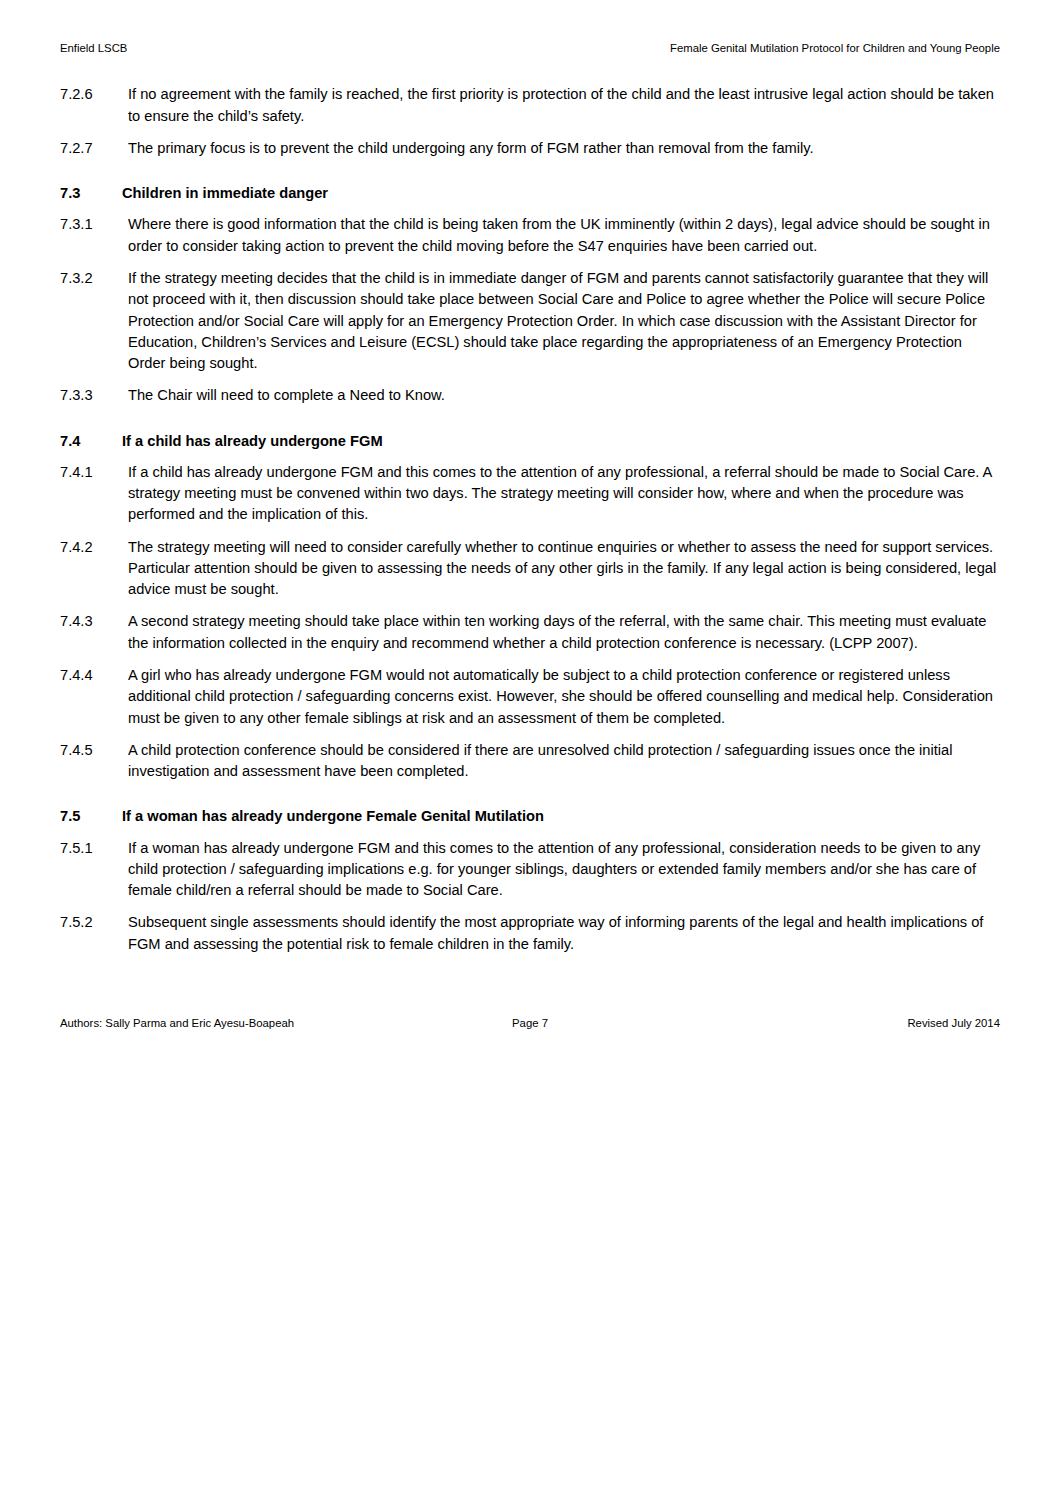Enfield LSCB
Female Genital Mutilation Protocol for Children and Young People
7.2.6
If no agreement with the family is reached, the first priority is protection of the child and the least intrusive legal action should be taken to ensure the child’s safety.
7.2.7
The primary focus is to prevent the child undergoing any form of FGM rather than removal from the family.
7.3
Children in immediate danger
7.3.1
Where there is good information that the child is being taken from the UK imminently (within 2 days), legal advice should be sought in order to consider taking action to prevent the child moving before the S47 enquiries have been carried out.
7.3.2
If the strategy meeting decides that the child is in immediate danger of FGM and parents cannot satisfactorily guarantee that they will not proceed with it, then discussion should take place between Social Care and Police to agree whether the Police will secure Police Protection and/or Social Care will apply for an Emergency Protection Order. In which case discussion with the Assistant Director for Education, Children’s Services and Leisure (ECSL) should take place regarding the appropriateness of an Emergency Protection Order being sought.
7.3.3
The Chair will need to complete a Need to Know.
7.4
If a child has already undergone FGM
7.4.1
If a child has already undergone FGM and this comes to the attention of any professional, a referral should be made to Social Care. A strategy meeting must be convened within two days. The strategy meeting will consider how, where and when the procedure was performed and the implication of this.
7.4.2
The strategy meeting will need to consider carefully whether to continue enquiries or whether to assess the need for support services. Particular attention should be given to assessing the needs of any other girls in the family. If any legal action is being considered, legal advice must be sought.
7.4.3
A second strategy meeting should take place within ten working days of the referral, with the same chair. This meeting must evaluate the information collected in the enquiry and recommend whether a child protection conference is necessary. (LCPP 2007).
7.4.4
A girl who has already undergone FGM would not automatically be subject to a child protection conference or registered unless additional child protection / safeguarding concerns exist. However, she should be offered counselling and medical help. Consideration must be given to any other female siblings at risk and an assessment of them be completed.
7.4.5
A child protection conference should be considered if there are unresolved child protection / safeguarding issues once the initial investigation and assessment have been completed.
7.5
If a woman has already undergone Female Genital Mutilation
7.5.1
If a woman has already undergone FGM and this comes to the attention of any professional, consideration needs to be given to any child protection / safeguarding implications e.g. for younger siblings, daughters or extended family members and/or she has care of female child/ren a referral should be made to Social Care.
7.5.2
Subsequent single assessments should identify the most appropriate way of informing parents of the legal and health implications of FGM and assessing the potential risk to female children in the family.
Authors: Sally Parma and Eric Ayesu-Boapeah
Page 7
Revised July 2014